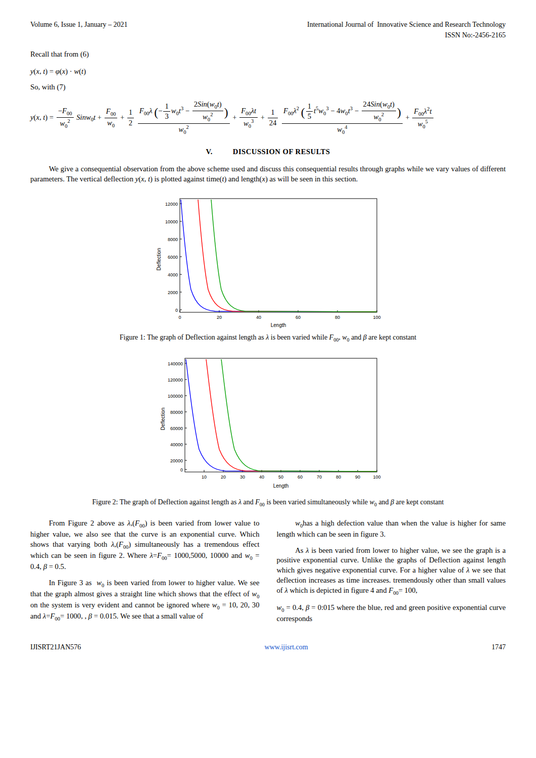Volume 6, Issue 1, January – 2021
International Journal of Innovative Science and Research Technology
ISSN No:-2456-2165
Recall that from (6)
y(x, t) = φ(x) · w(t)
So, with (7)
y(x, t) = −F00 w02 Sinw0t + F00 w0 + 12 F00λ (−13 w0t3 − 2Sin(w0t) w02) w02 + F00λt w03 + 124 F00λ2 (15 t5w03 − 4w0t3 − 24Sin(w0t) w02) w04 + F00λ2t w05
V. DISCUSSION OF RESULTS
We give a consequential observation from the above scheme used and discuss this consequential results through graphs while we vary values of different parameters. The vertical deflection y(x, t) is plotted against time(t) and length(x) as will be seen in this section.
12000 10000 8000 6000 4000 2000 0 0 20 40 60 80 100 Deflection Length
Figure 1: The graph of Deflection against length as λ is been varied while F00, w0 and β are kept constant
140000 120000 100000 80000 60000 40000 20000 0 10 20 30 40 50 60 70 80 90 100 Deflection Length
Figure 2: The graph of Deflection against length as λ and F00 is been varied simultaneously while w0 and β are kept constant
From Figure 2 above as λ,(F00) is been varied from lower value to higher value, we also see that the curve is an exponential curve. Which shows that varying both λ,(F00) simultaneously has a tremendous effect which can be seen in figure 2. Where λ=F00= 1000,5000, 10000 and w0 = 0.4, β = 0.5.
In Figure 3 as w0 is been varied from lower to higher value. We see that the graph almost gives a straight line which shows that the effect of w0 on the system is very evident and cannot be ignored where w0 = 10, 20, 30 and λ=F00= 1000, , β = 0.015. We see that a small value of
w0has a high defection value than when the value is higher for same length which can be seen in figure 3.
As λ is been varied from lower to higher value, we see the graph is a positive exponential curve. Unlike the graphs of Deflection against length which gives negative exponential curve. For a higher value of λ we see that deflection increases as time increases. tremendously other than small values of λ which is depicted in figure 4 and F00= 100,
w0 = 0.4, β = 0:015 where the blue, red and green positive exponential curve corresponds
IJISRT21JAN576
www.ijisrt.com
1747